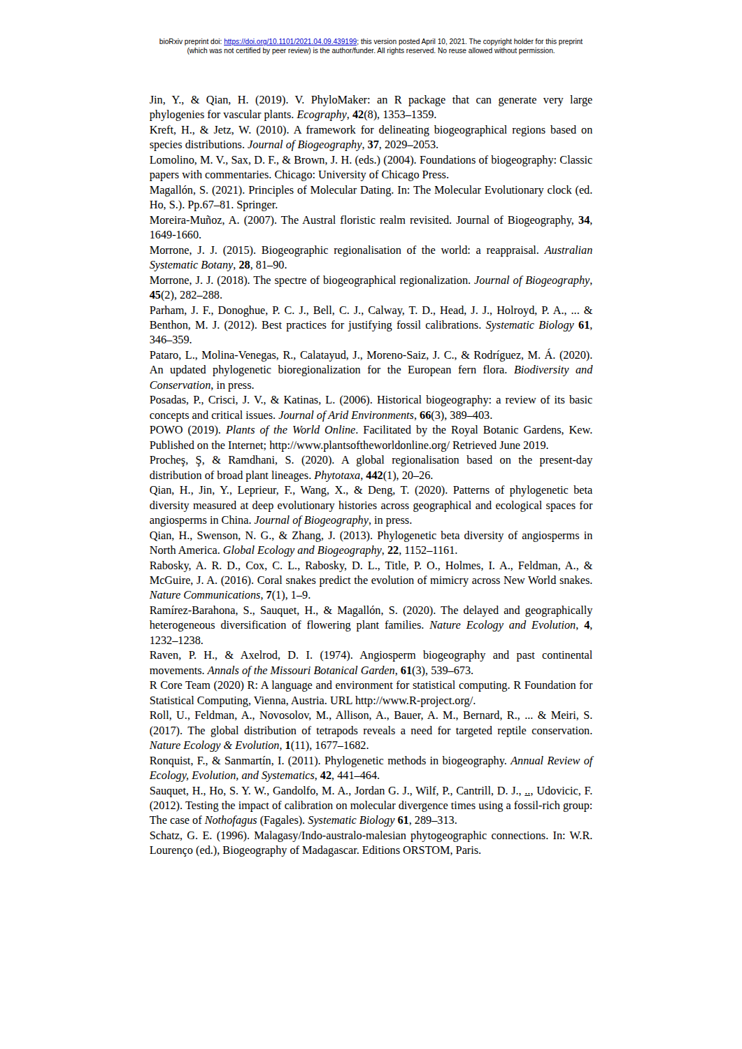bioRxiv preprint doi: https://doi.org/10.1101/2021.04.09.439199; this version posted April 10, 2021. The copyright holder for this preprint (which was not certified by peer review) is the author/funder. All rights reserved. No reuse allowed without permission.
Jin, Y., & Qian, H. (2019). V. PhyloMaker: an R package that can generate very large phylogenies for vascular plants. Ecography, 42(8), 1353–1359.
Kreft, H., & Jetz, W. (2010). A framework for delineating biogeographical regions based on species distributions. Journal of Biogeography, 37, 2029–2053.
Lomolino, M. V., Sax, D. F., & Brown, J. H. (eds.) (2004). Foundations of biogeography: Classic papers with commentaries. Chicago: University of Chicago Press.
Magallón, S. (2021). Principles of Molecular Dating. In: The Molecular Evolutionary clock (ed. Ho, S.). Pp.67–81. Springer.
Moreira-Muñoz, A. (2007). The Austral floristic realm revisited. Journal of Biogeography, 34, 1649-1660.
Morrone, J. J. (2015). Biogeographic regionalisation of the world: a reappraisal. Australian Systematic Botany, 28, 81–90.
Morrone, J. J. (2018). The spectre of biogeographical regionalization. Journal of Biogeography, 45(2), 282–288.
Parham, J. F., Donoghue, P. C. J., Bell, C. J., Calway, T. D., Head, J. J., Holroyd, P. A., ... & Benthon, M. J. (2012). Best practices for justifying fossil calibrations. Systematic Biology 61, 346–359.
Pataro, L., Molina-Venegas, R., Calatayud, J., Moreno-Saiz, J. C., & Rodríguez, M. Á. (2020). An updated phylogenetic bioregionalization for the European fern flora. Biodiversity and Conservation, in press.
Posadas, P., Crisci, J. V., & Katinas, L. (2006). Historical biogeography: a review of its basic concepts and critical issues. Journal of Arid Environments, 66(3), 389–403.
POWO (2019). Plants of the World Online. Facilitated by the Royal Botanic Gardens, Kew. Published on the Internet; http://www.plantsoftheworldonline.org/ Retrieved June 2019.
Procheş, Ş, & Ramdhani, S. (2020). A global regionalisation based on the present-day distribution of broad plant lineages. Phytotaxa, 442(1), 20–26.
Qian, H., Jin, Y., Leprieur, F., Wang, X., & Deng, T. (2020). Patterns of phylogenetic beta diversity measured at deep evolutionary histories across geographical and ecological spaces for angiosperms in China. Journal of Biogeography, in press.
Qian, H., Swenson, N. G., & Zhang, J. (2013). Phylogenetic beta diversity of angiosperms in North America. Global Ecology and Biogeography, 22, 1152–1161.
Rabosky, A. R. D., Cox, C. L., Rabosky, D. L., Title, P. O., Holmes, I. A., Feldman, A., & McGuire, J. A. (2016). Coral snakes predict the evolution of mimicry across New World snakes. Nature Communications, 7(1), 1–9.
Ramírez-Barahona, S., Sauquet, H., & Magallón, S. (2020). The delayed and geographically heterogeneous diversification of flowering plant families. Nature Ecology and Evolution, 4, 1232–1238.
Raven, P. H., & Axelrod, D. I. (1974). Angiosperm biogeography and past continental movements. Annals of the Missouri Botanical Garden, 61(3), 539–673.
R Core Team (2020) R: A language and environment for statistical computing. R Foundation for Statistical Computing, Vienna, Austria. URL http://www.R-project.org/.
Roll, U., Feldman, A., Novosolov, M., Allison, A., Bauer, A. M., Bernard, R., ... & Meiri, S. (2017). The global distribution of tetrapods reveals a need for targeted reptile conservation. Nature Ecology & Evolution, 1(11), 1677–1682.
Ronquist, F., & Sanmartín, I. (2011). Phylogenetic methods in biogeography. Annual Review of Ecology, Evolution, and Systematics, 42, 441–464.
Sauquet, H., Ho, S. Y. W., Gandolfo, M. A., Jordan G. J., Wilf, P., Cantrill, D. J., .., Udovicic, F. (2012). Testing the impact of calibration on molecular divergence times using a fossil-rich group: The case of Nothofagus (Fagales). Systematic Biology 61, 289–313.
Schatz, G. E. (1996). Malagasy/Indo-australo-malesian phytogeographic connections. In: W.R. Lourenço (ed.), Biogeography of Madagascar. Editions ORSTOM, Paris.